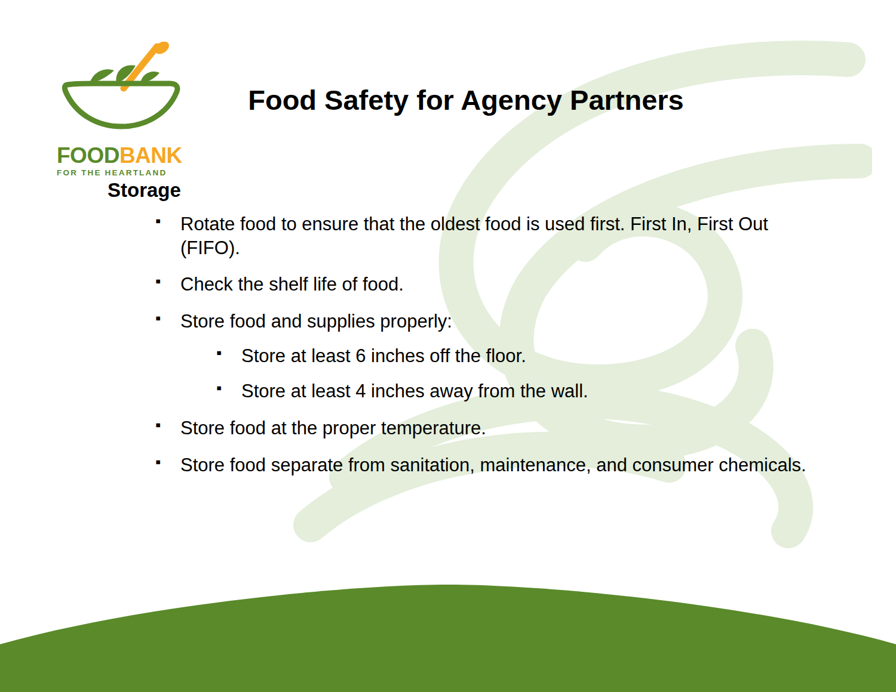FOOD BANK
FOR THE HEARTLAND
Food Safety for Agency Partners
Storage
Rotate food to ensure that the oldest food is used first. First In, First Out (FIFO).
Check the shelf life of food.
Store food and supplies properly:
Store at least 6 inches off the floor.
Store at least 4 inches away from the wall.
Store food at the proper temperature.
Store food separate from sanitation, maintenance, and consumer chemicals.